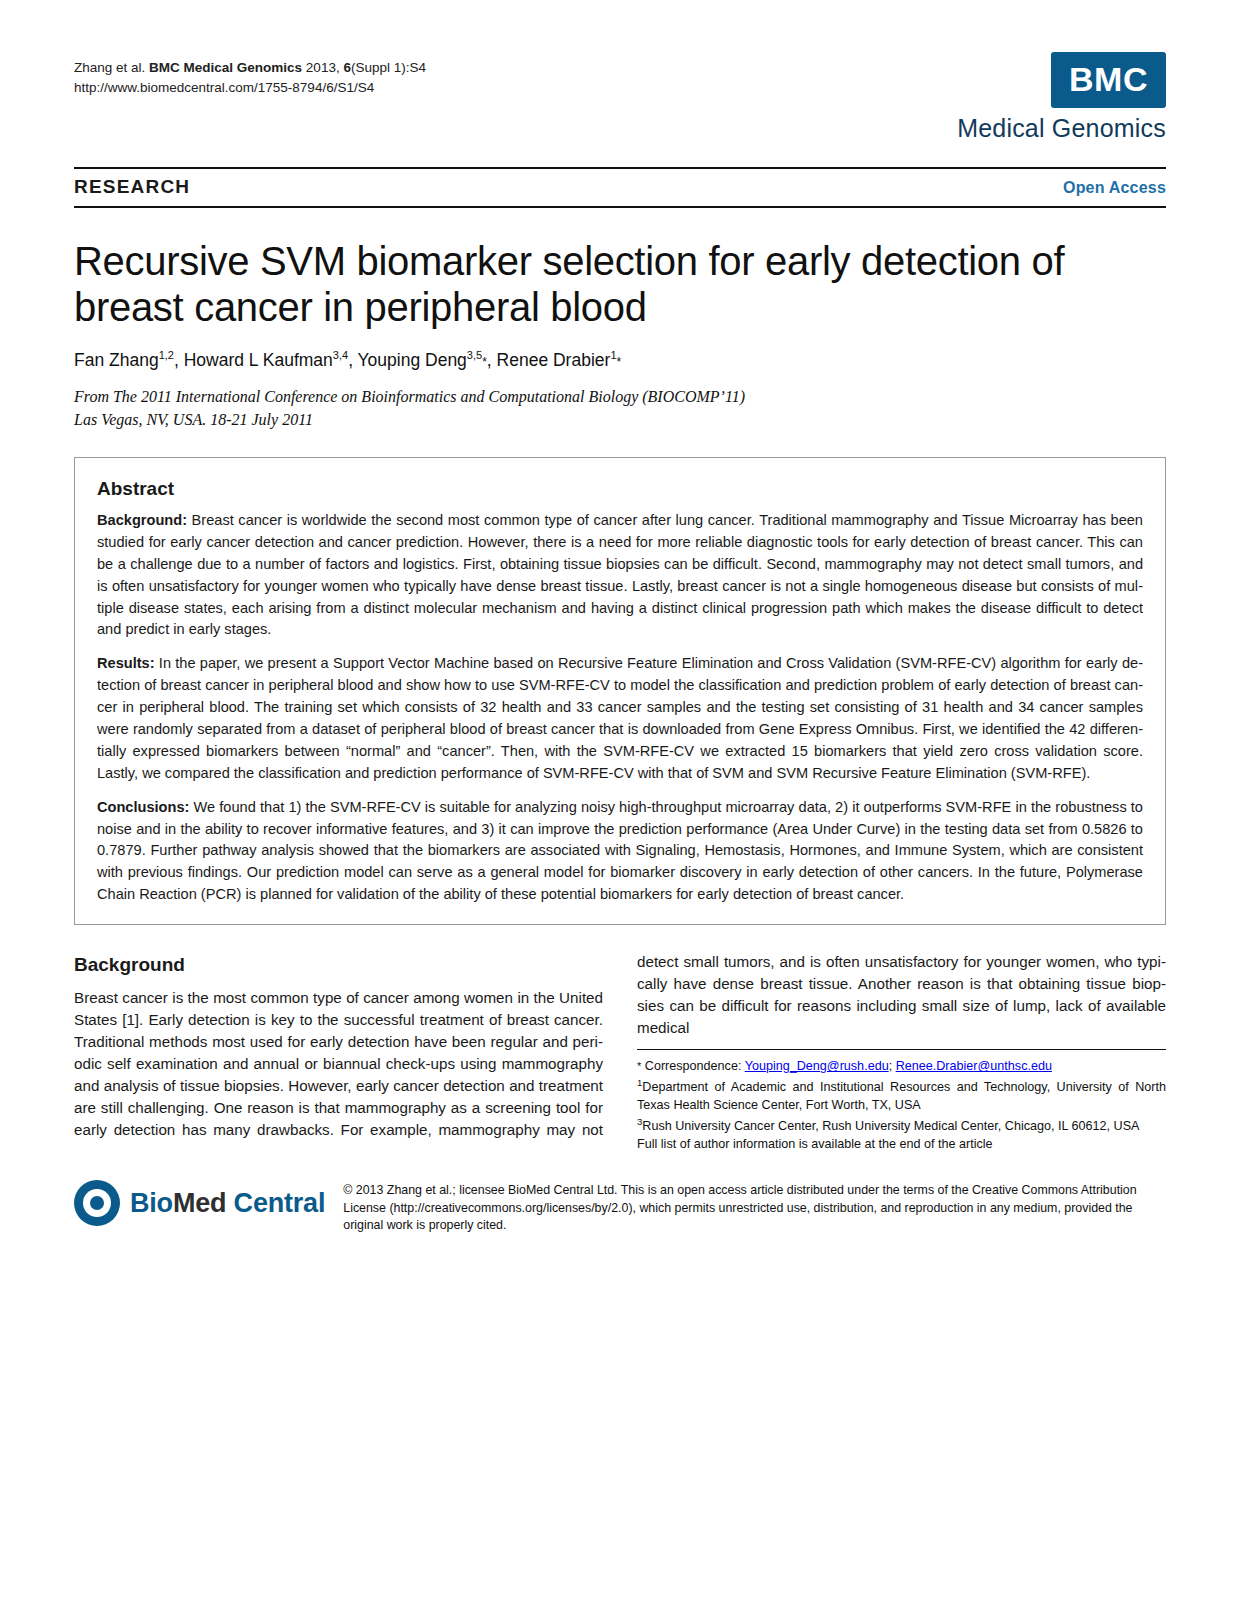Zhang et al. BMC Medical Genomics 2013, 6(Suppl 1):S4
http://www.biomedcentral.com/1755-8794/6/S1/S4
BMC
Medical Genomics
Research
Open Access
Recursive SVM biomarker selection for early detection of breast cancer in peripheral blood
Fan Zhang1,2, Howard L Kaufman3,4, Youping Deng3,5*, Renee Drabier1*
From The 2011 International Conference on Bioinformatics and Computational Biology (BIOCOMP’11)
Las Vegas, NV, USA. 18-21 July 2011
Abstract
Background: Breast cancer is worldwide the second most common type of cancer after lung cancer. Traditional mammography and Tissue Microarray has been studied for early cancer detection and cancer prediction. However, there is a need for more reliable diagnostic tools for early detection of breast cancer. This can be a challenge due to a number of factors and logistics. First, obtaining tissue biopsies can be difficult. Second, mammography may not detect small tumors, and is often unsatisfactory for younger women who typically have dense breast tissue. Lastly, breast cancer is not a single homogeneous disease but consists of multiple disease states, each arising from a distinct molecular mechanism and having a distinct clinical progression path which makes the disease difficult to detect and predict in early stages.
Results: In the paper, we present a Support Vector Machine based on Recursive Feature Elimination and Cross Validation (SVM-RFE-CV) algorithm for early detection of breast cancer in peripheral blood and show how to use SVM-RFE-CV to model the classification and prediction problem of early detection of breast cancer in peripheral blood. The training set which consists of 32 health and 33 cancer samples and the testing set consisting of 31 health and 34 cancer samples were randomly separated from a dataset of peripheral blood of breast cancer that is downloaded from Gene Express Omnibus. First, we identified the 42 differentially expressed biomarkers between “normal” and “cancer”. Then, with the SVM-RFE-CV we extracted 15 biomarkers that yield zero cross validation score. Lastly, we compared the classification and prediction performance of SVM-RFE-CV with that of SVM and SVM Recursive Feature Elimination (SVM-RFE).
Conclusions: We found that 1) the SVM-RFE-CV is suitable for analyzing noisy high-throughput microarray data, 2) it outperforms SVM-RFE in the robustness to noise and in the ability to recover informative features, and 3) it can improve the prediction performance (Area Under Curve) in the testing data set from 0.5826 to 0.7879. Further pathway analysis showed that the biomarkers are associated with Signaling, Hemostasis, Hormones, and Immune System, which are consistent with previous findings. Our prediction model can serve as a general model for biomarker discovery in early detection of other cancers. In the future, Polymerase Chain Reaction (PCR) is planned for validation of the ability of these potential biomarkers for early detection of breast cancer.
Background
Breast cancer is the most common type of cancer among women in the United States [1]. Early detection is key to the successful treatment of breast cancer. Traditional methods most used for early detection have been regular and periodic self examination and annual or biannual check-ups using mammography and analysis of tissue biopsies. However, early cancer detection and treatment are still challenging. One reason is that mammography as a screening tool for early detection has many drawbacks. For example, mammography may not detect small tumors, and is often unsatisfactory for younger women, who typically have dense breast tissue. Another reason is that obtaining tissue biopsies can be difficult for reasons including small size of lump, lack of available medical
* Correspondence: Youping_Deng@rush.edu; Renee.Drabier@unthsc.edu
1Department of Academic and Institutional Resources and Technology, University of North Texas Health Science Center, Fort Worth, TX, USA
3Rush University Cancer Center, Rush University Medical Center, Chicago, IL 60612, USA
Full list of author information is available at the end of the article
BioMed Central
© 2013 Zhang et al.; licensee BioMed Central Ltd. This is an open access article distributed under the terms of the Creative Commons Attribution License (http://creativecommons.org/licenses/by/2.0), which permits unrestricted use, distribution, and reproduction in any medium, provided the original work is properly cited.